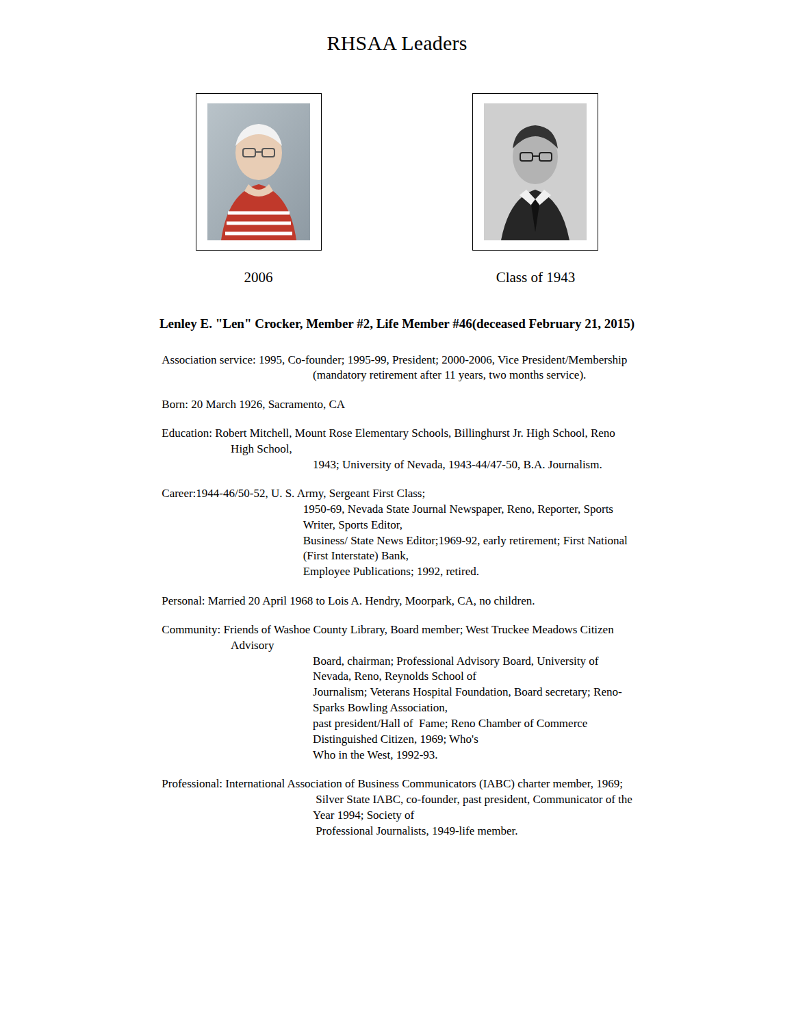RHSAA Leaders
| 2006 | | Class of 1943 |
Lenley E. "Len" Crocker, Member #2, Life Member #46(deceased February 21, 2015)
Association service: 1995, Co-founder; 1995-99, President; 2000-2006, Vice President/Membership (mandatory retirement after 11 years, two months service).
Born: 20 March 1926, Sacramento, CA
Education: Robert Mitchell, Mount Rose Elementary Schools, Billinghurst Jr. High School, Reno High School, 1943; University of Nevada, 1943-44/47-50, B.A. Journalism.
Career: 1944-46/50-52, U. S. Army, Sergeant First Class; 1950-69, Nevada State Journal Newspaper, Reno, Reporter, Sports Writer, Sports Editor, Business/ State News Editor;1969-92, early retirement; First National (First Interstate) Bank, Employee Publications; 1992, retired.
Personal: Married 20 April 1968 to Lois A. Hendry, Moorpark, CA, no children.
Community: Friends of Washoe County Library, Board member; West Truckee Meadows Citizen Advisory Board, chairman; Professional Advisory Board, University of Nevada, Reno, Reynolds School of Journalism; Veterans Hospital Foundation, Board secretary; Reno-Sparks Bowling Association, past president/Hall of Fame; Reno Chamber of Commerce Distinguished Citizen, 1969; Who's Who in the West, 1992-93.
Professional: International Association of Business Communicators (IABC) charter member, 1969; Silver State IABC, co-founder, past president, Communicator of the Year 1994; Society of Professional Journalists, 1949-life member.